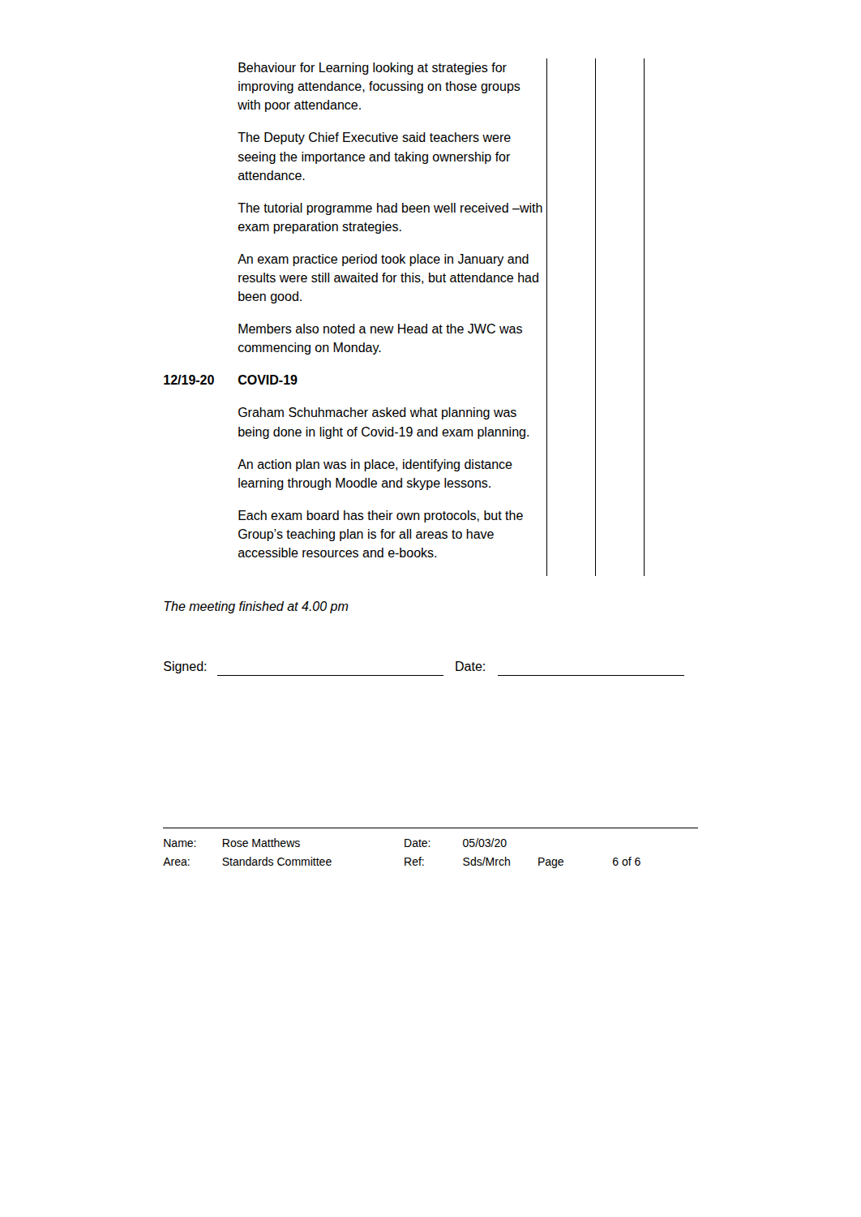| | Behaviour for Learning looking at strategies for improving attendance, focussing on those groups with poor attendance. The Deputy Chief Executive said teachers were seeing the importance and taking ownership for attendance. The tutorial programme had been well received –with exam preparation strategies. An exam practice period took place in January and results were still awaited for this, but attendance had been good. Members also noted a new Head at the JWC was commencing on Monday. | | | |
| 12/19-20 | COVID-19 Graham Schuhmacher asked what planning was being done in light of Covid-19 and exam planning. An action plan was in place, identifying distance learning through Moodle and skype lessons. Each exam board has their own protocols, but the Group’s teaching plan is for all areas to have accessible resources and e-books. | | | |
The meeting finished at 4.00 pm
Signed: Date:
| Name: | Rose Matthews | Date: | 05/03/20 | | | |
| Area: | Standards Committee | Ref: | Sds/Mrch | Page | 6 of 6 | |